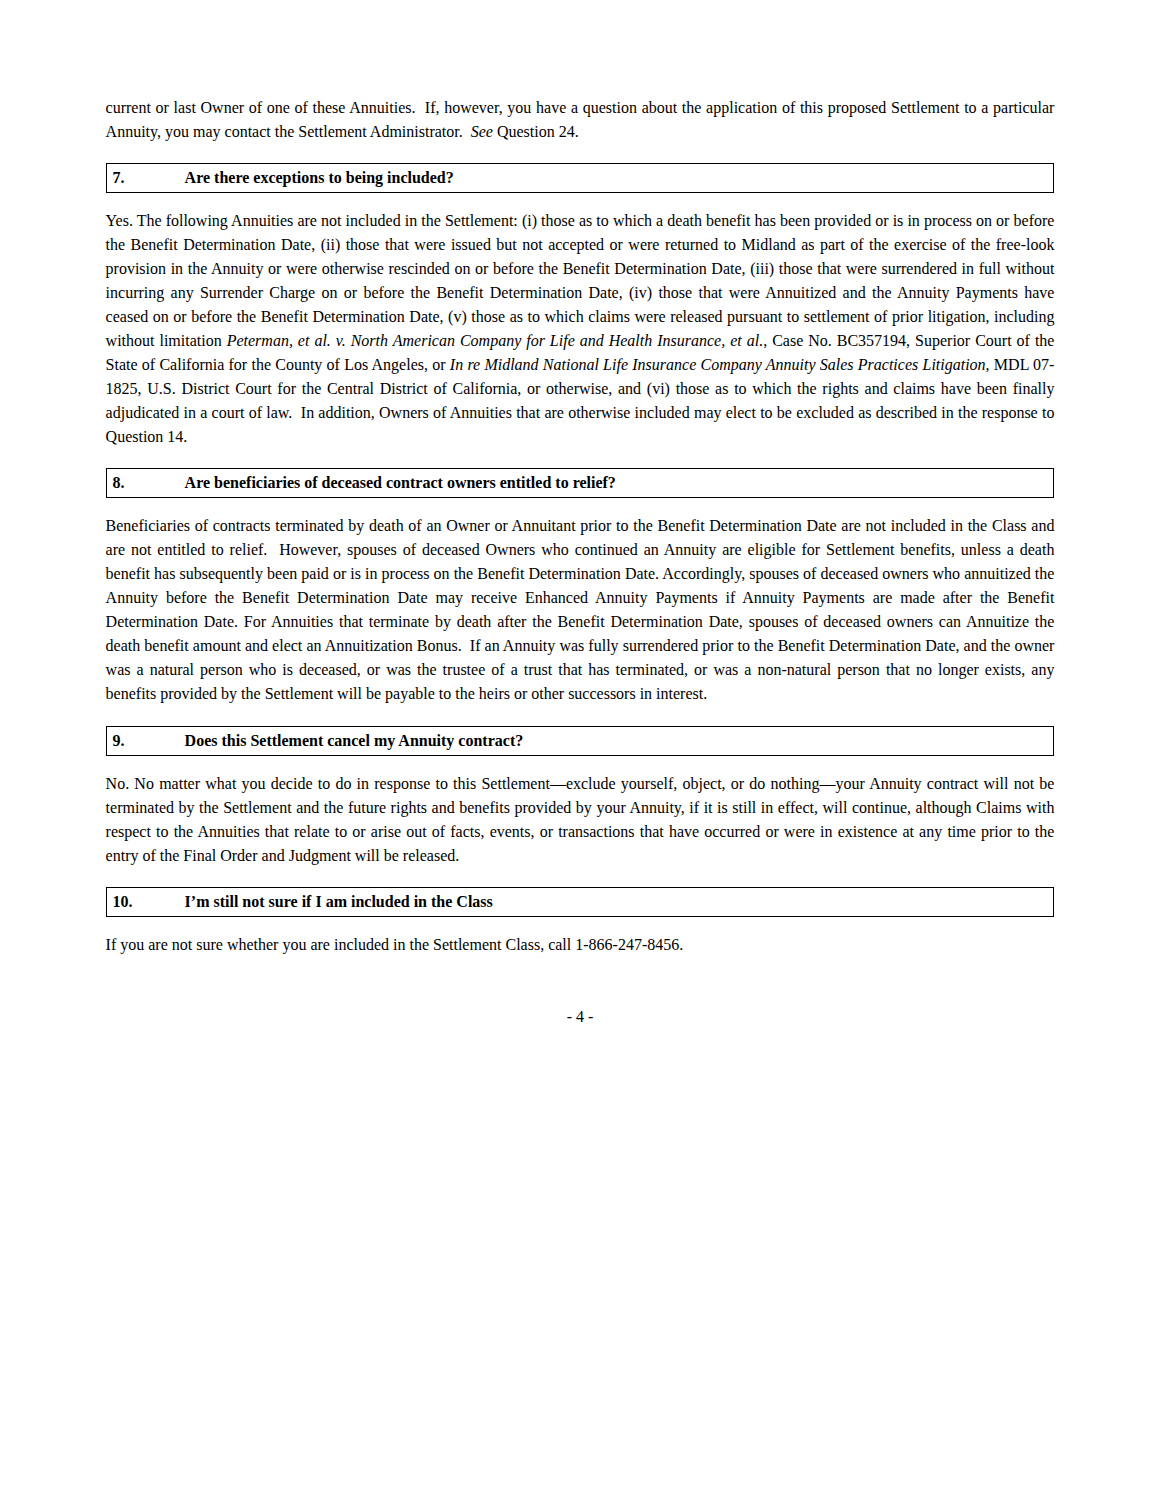current or last Owner of one of these Annuities. If, however, you have a question about the application of this proposed Settlement to a particular Annuity, you may contact the Settlement Administrator. See Question 24.
7. Are there exceptions to being included?
Yes. The following Annuities are not included in the Settlement: (i) those as to which a death benefit has been provided or is in process on or before the Benefit Determination Date, (ii) those that were issued but not accepted or were returned to Midland as part of the exercise of the free-look provision in the Annuity or were otherwise rescinded on or before the Benefit Determination Date, (iii) those that were surrendered in full without incurring any Surrender Charge on or before the Benefit Determination Date, (iv) those that were Annuitized and the Annuity Payments have ceased on or before the Benefit Determination Date, (v) those as to which claims were released pursuant to settlement of prior litigation, including without limitation Peterman, et al. v. North American Company for Life and Health Insurance, et al., Case No. BC357194, Superior Court of the State of California for the County of Los Angeles, or In re Midland National Life Insurance Company Annuity Sales Practices Litigation, MDL 07-1825, U.S. District Court for the Central District of California, or otherwise, and (vi) those as to which the rights and claims have been finally adjudicated in a court of law. In addition, Owners of Annuities that are otherwise included may elect to be excluded as described in the response to Question 14.
8. Are beneficiaries of deceased contract owners entitled to relief?
Beneficiaries of contracts terminated by death of an Owner or Annuitant prior to the Benefit Determination Date are not included in the Class and are not entitled to relief. However, spouses of deceased Owners who continued an Annuity are eligible for Settlement benefits, unless a death benefit has subsequently been paid or is in process on the Benefit Determination Date. Accordingly, spouses of deceased owners who annuitized the Annuity before the Benefit Determination Date may receive Enhanced Annuity Payments if Annuity Payments are made after the Benefit Determination Date. For Annuities that terminate by death after the Benefit Determination Date, spouses of deceased owners can Annuitize the death benefit amount and elect an Annuitization Bonus. If an Annuity was fully surrendered prior to the Benefit Determination Date, and the owner was a natural person who is deceased, or was the trustee of a trust that has terminated, or was a non-natural person that no longer exists, any benefits provided by the Settlement will be payable to the heirs or other successors in interest.
9. Does this Settlement cancel my Annuity contract?
No. No matter what you decide to do in response to this Settlement—exclude yourself, object, or do nothing—your Annuity contract will not be terminated by the Settlement and the future rights and benefits provided by your Annuity, if it is still in effect, will continue, although Claims with respect to the Annuities that relate to or arise out of facts, events, or transactions that have occurred or were in existence at any time prior to the entry of the Final Order and Judgment will be released.
10. I’m still not sure if I am included in the Class
If you are not sure whether you are included in the Settlement Class, call 1-866-247-8456.
- 4 -